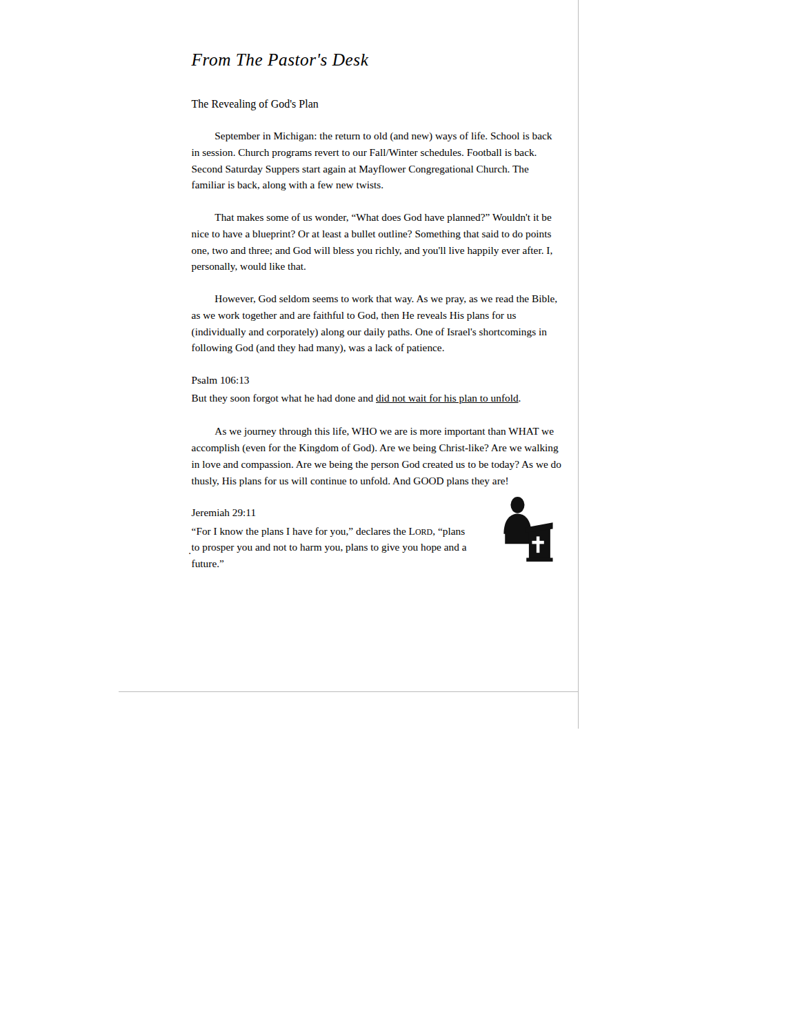From The Pastor's Desk
The Revealing of God's Plan
September in Michigan: the return to old (and new) ways of life. School is back in session. Church programs revert to our Fall/Winter schedules. Football is back. Second Saturday Suppers start again at Mayflower Congregational Church. The familiar is back, along with a few new twists.
That makes some of us wonder, “What does God have planned?” Wouldn't it be nice to have a blueprint? Or at least a bullet outline? Something that said to do points one, two and three; and God will bless you richly, and you'll live happily ever after. I, personally, would like that.
However, God seldom seems to work that way. As we pray, as we read the Bible, as we work together and are faithful to God, then He reveals His plans for us (individually and corporately) along our daily paths. One of Israel's shortcomings in following God (and they had many), was a lack of patience.
Psalm 106:13
But they soon forgot what he had done and did not wait for his plan to unfold.
As we journey through this life, WHO we are is more important than WHAT we accomplish (even for the Kingdom of God). Are we being Christ-like? Are we walking in love and compassion. Are we being the person God created us to be today? As we do thusly, His plans for us will continue to unfold. And GOOD plans they are!
Jeremiah 29:11
“For I know the plans I have for you,” declares the LORD, “plans to prosper you and not to harm you, plans to give you hope and a future.”
·